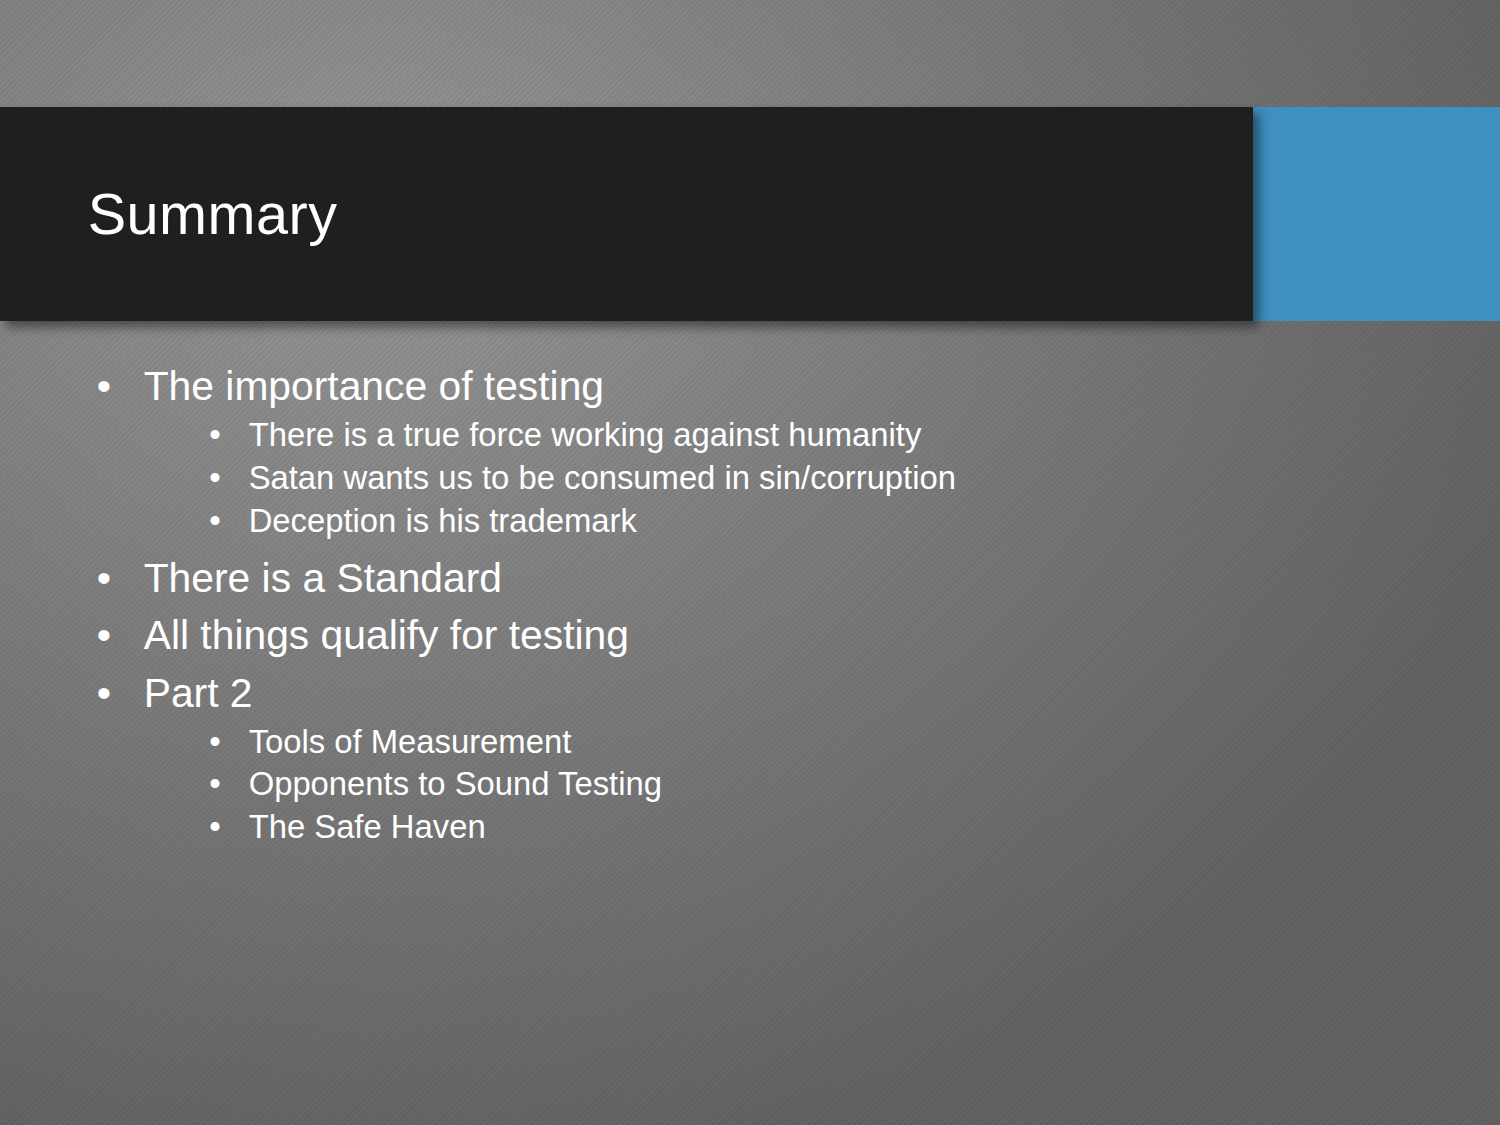Summary
The importance of testing
There is a true force working against humanity
Satan wants us to be consumed in sin/corruption
Deception is his trademark
There is a Standard
All things qualify for testing
Part 2
Tools of Measurement
Opponents to Sound Testing
The Safe Haven